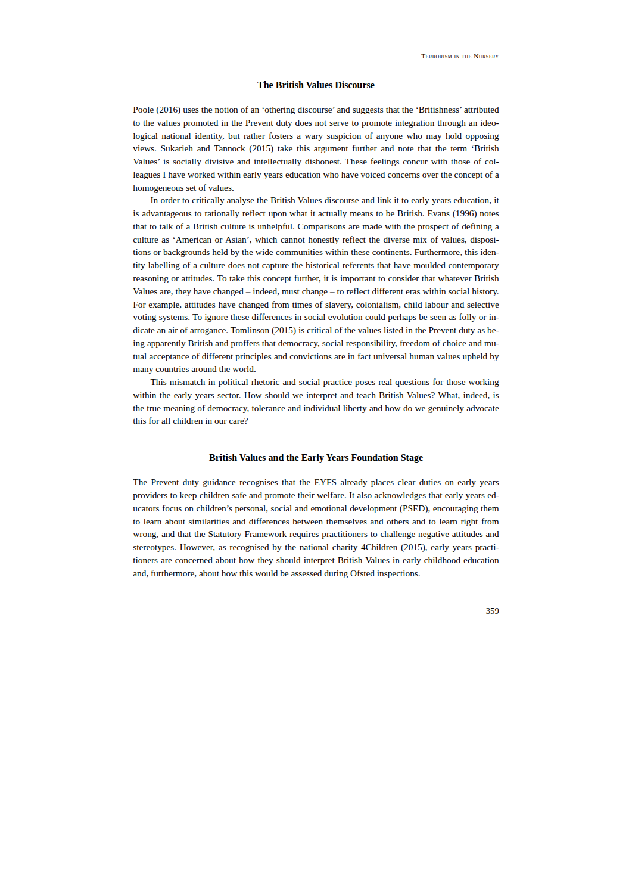Terrorism in the Nursery
The British Values Discourse
Poole (2016) uses the notion of an ‘othering discourse’ and suggests that the ‘Britishness’ attributed to the values promoted in the Prevent duty does not serve to promote integration through an ideological national identity, but rather fosters a wary suspicion of anyone who may hold opposing views. Sukarieh and Tannock (2015) take this argument further and note that the term ‘British Values’ is socially divisive and intellectually dishonest. These feelings concur with those of colleagues I have worked within early years education who have voiced concerns over the concept of a homogeneous set of values.
In order to critically analyse the British Values discourse and link it to early years education, it is advantageous to rationally reflect upon what it actually means to be British. Evans (1996) notes that to talk of a British culture is unhelpful. Comparisons are made with the prospect of defining a culture as ‘American or Asian’, which cannot honestly reflect the diverse mix of values, dispositions or backgrounds held by the wide communities within these continents. Furthermore, this identity labelling of a culture does not capture the historical referents that have moulded contemporary reasoning or attitudes. To take this concept further, it is important to consider that whatever British Values are, they have changed – indeed, must change – to reflect different eras within social history. For example, attitudes have changed from times of slavery, colonialism, child labour and selective voting systems. To ignore these differences in social evolution could perhaps be seen as folly or indicate an air of arrogance. Tomlinson (2015) is critical of the values listed in the Prevent duty as being apparently British and proffers that democracy, social responsibility, freedom of choice and mutual acceptance of different principles and convictions are in fact universal human values upheld by many countries around the world.
This mismatch in political rhetoric and social practice poses real questions for those working within the early years sector. How should we interpret and teach British Values? What, indeed, is the true meaning of democracy, tolerance and individual liberty and how do we genuinely advocate this for all children in our care?
British Values and the Early Years Foundation Stage
The Prevent duty guidance recognises that the EYFS already places clear duties on early years providers to keep children safe and promote their welfare. It also acknowledges that early years educators focus on children’s personal, social and emotional development (PSED), encouraging them to learn about similarities and differences between themselves and others and to learn right from wrong, and that the Statutory Framework requires practitioners to challenge negative attitudes and stereotypes. However, as recognised by the national charity 4Children (2015), early years practitioners are concerned about how they should interpret British Values in early childhood education and, furthermore, about how this would be assessed during Ofsted inspections.
359